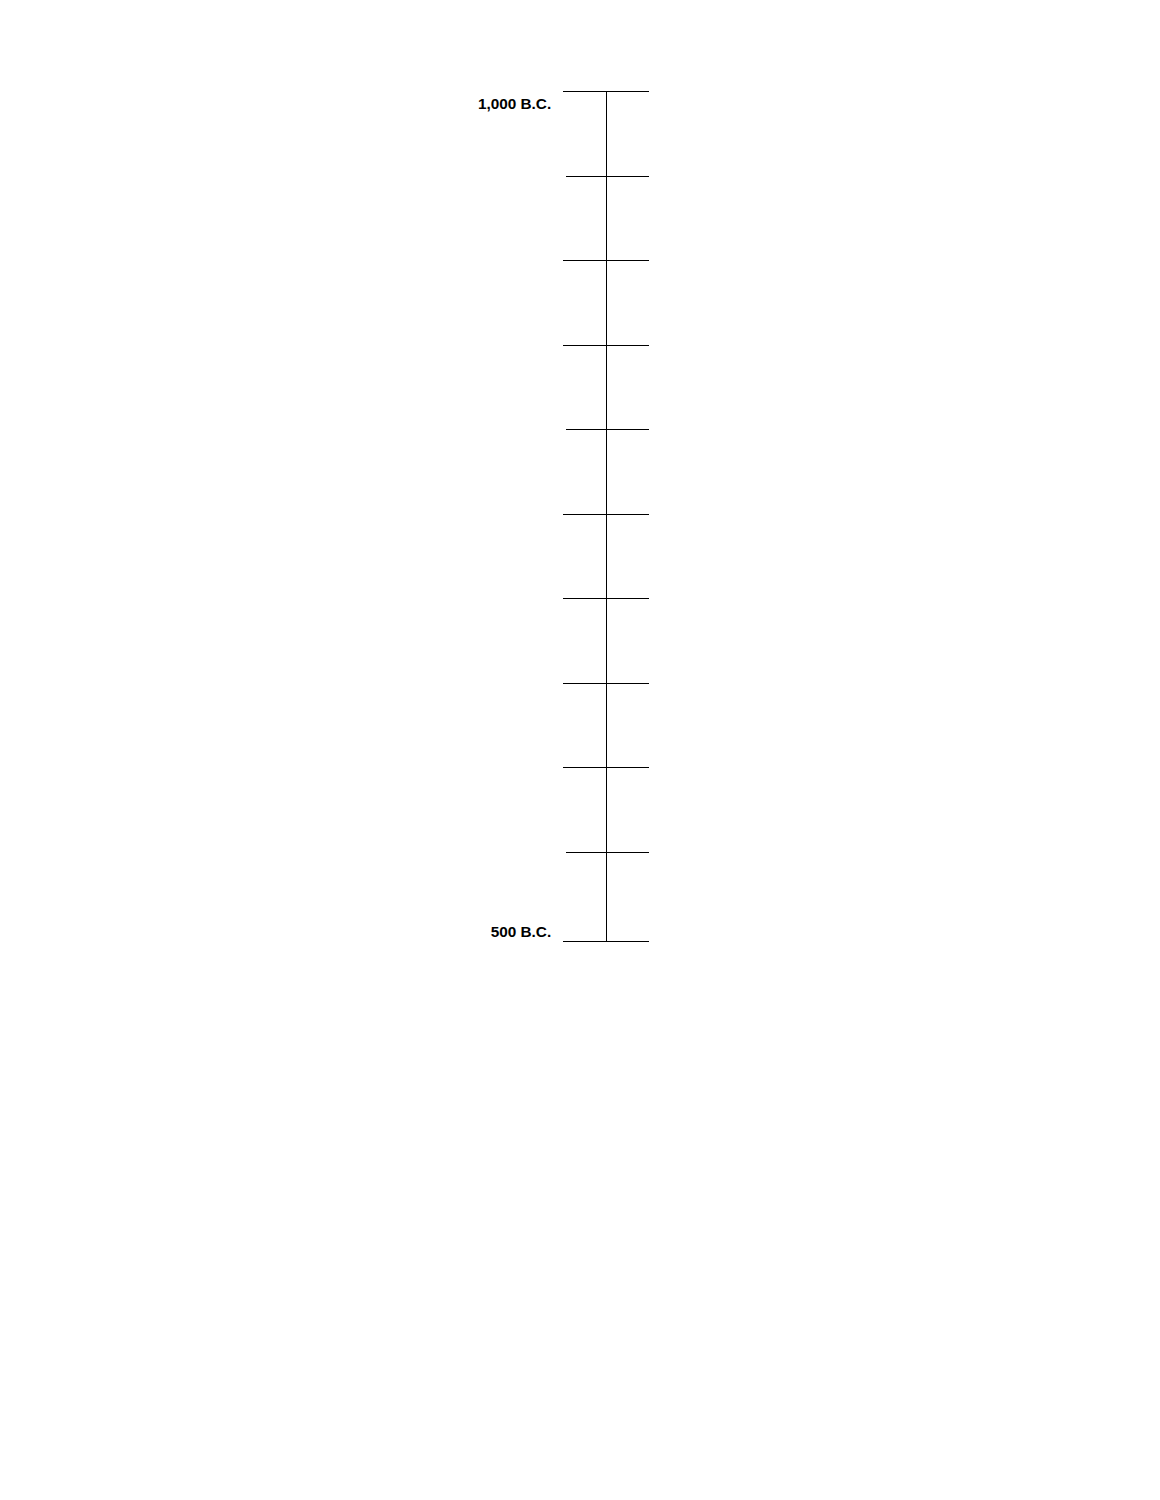1,000 B.C.
500 B.C.